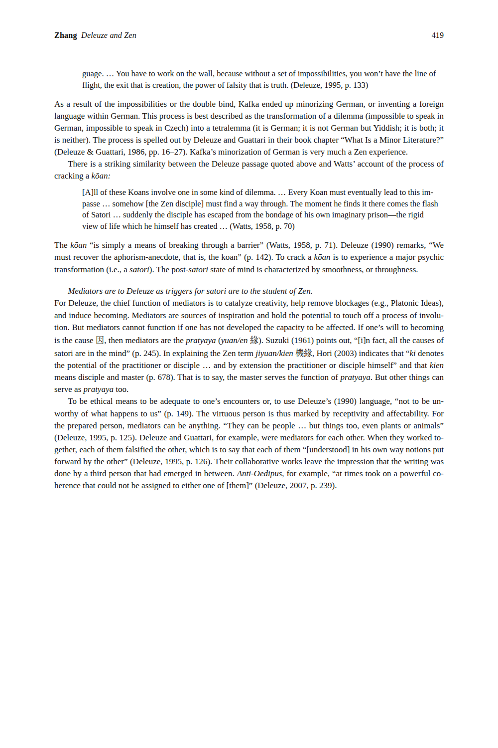Zhang Deleuze and Zen
419
guage. … You have to work on the wall, because without a set of impossibilities, you won’t have the line of flight, the exit that is creation, the power of falsity that is truth. (Deleuze, 1995, p. 133)
As a result of the impossibilities or the double bind, Kafka ended up minorizing German, or inventing a foreign language within German. This process is best described as the transformation of a dilemma (impossible to speak in German, impossible to speak in Czech) into a tetralemma (it is German; it is not German but Yiddish; it is both; it is neither). The process is spelled out by Deleuze and Guattari in their book chapter “What Is a Minor Literature?” (Deleuze & Guattari, 1986, pp. 16–27). Kafka’s minorization of German is very much a Zen experience.
There is a striking similarity between the Deleuze passage quoted above and Watts’ account of the process of cracking a kōan:
[A]ll of these Koans involve one in some kind of dilemma. … Every Koan must eventually lead to this impasse … somehow [the Zen disciple] must find a way through. The moment he finds it there comes the flash of Satori … suddenly the disciple has escaped from the bondage of his own imaginary prison—the rigid view of life which he himself has created … (Watts, 1958, p. 70)
The kōan “is simply a means of breaking through a barrier” (Watts, 1958, p. 71). Deleuze (1990) remarks, “We must recover the aphorism-anecdote, that is, the koan” (p. 142). To crack a kōan is to experience a major psychic transformation (i.e., a satori). The post-satori state of mind is characterized by smoothness, or throughness.
Mediators are to Deleuze as triggers for satori are to the student of Zen.
For Deleuze, the chief function of mediators is to catalyze creativity, help remove blockages (e.g., Platonic Ideas), and induce becoming. Mediators are sources of inspiration and hold the potential to touch off a process of involution. But mediators cannot function if one has not developed the capacity to be affected. If one’s will to becoming is the cause 因, then mediators are the pratyaya (yuan/en 緣). Suzuki (1961) points out, “[i]n fact, all the causes of satori are in the mind” (p. 245). In explaining the Zen term jiyuan/kien 機緣, Hori (2003) indicates that “ki denotes the potential of the practitioner or disciple … and by extension the practitioner or disciple himself” and that kien means disciple and master (p. 678). That is to say, the master serves the function of pratyaya. But other things can serve as pratyaya too.
To be ethical means to be adequate to one’s encounters or, to use Deleuze’s (1990) language, “not to be unworthy of what happens to us” (p. 149). The virtuous person is thus marked by receptivity and affectability. For the prepared person, mediators can be anything. “They can be people … but things too, even plants or animals” (Deleuze, 1995, p. 125). Deleuze and Guattari, for example, were mediators for each other. When they worked together, each of them falsified the other, which is to say that each of them “[understood] in his own way notions put forward by the other” (Deleuze, 1995, p. 126). Their collaborative works leave the impression that the writing was done by a third person that had emerged in between. Anti-Oedipus, for example, “at times took on a powerful coherence that could not be assigned to either one of [them]” (Deleuze, 2007, p. 239).